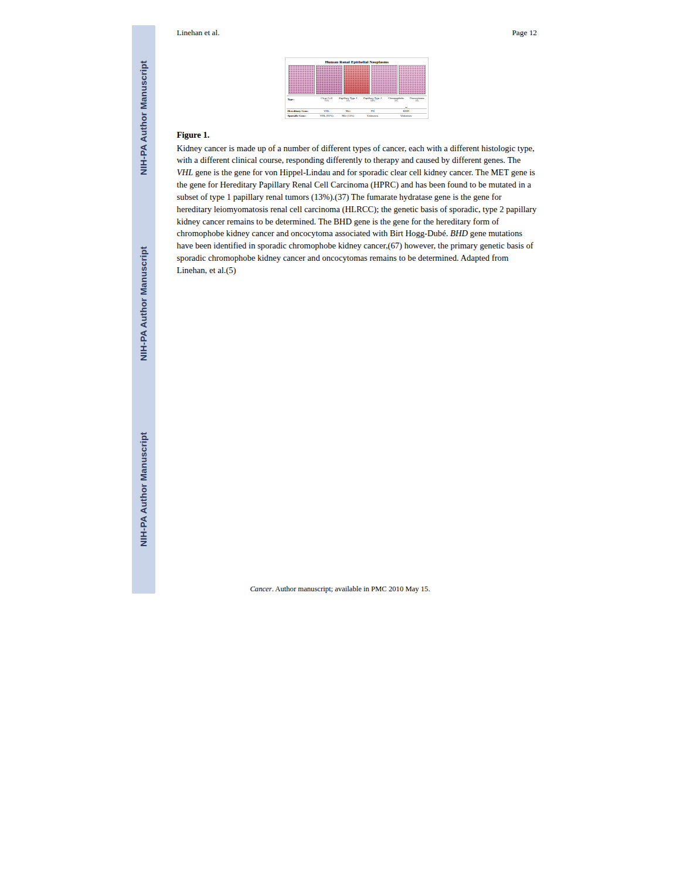NIH-PA Author Manuscript NIH-PA Author Manuscript NIH-PA Author Manuscript
Linehan et al.
Page 12
Human Renal Epithelial Neoplasms
| Type: | Clear Cell 75% | Papillary Type I 5% | Papillary Type 2 10% | Chromophobe 5% | Oncocytoma 5% |
| | | | | ⏟ |
| Hereditary Gene: | VHL | Met | FH | BHD |
| Sporadic Gene: | VHL (92%) | Met (13%) | Unknown | Unknown |
Figure 1. Kidney cancer is made up of a number of different types of cancer, each with a different histologic type, with a different clinical course, responding differently to therapy and caused by different genes. The VHL gene is the gene for von Hippel-Lindau and for sporadic clear cell kidney cancer. The MET gene is the gene for Hereditary Papillary Renal Cell Carcinoma (HPRC) and has been found to be mutated in a subset of type 1 papillary renal tumors (13%).(37) The fumarate hydratase gene is the gene for hereditary leiomyomatosis renal cell carcinoma (HLRCC); the genetic basis of sporadic, type 2 papillary kidney cancer remains to be determined. The BHD gene is the gene for the hereditary form of chromophobe kidney cancer and oncocytoma associated with Birt Hogg-Dubé. BHD gene mutations have been identified in sporadic chromophobe kidney cancer,(67) however, the primary genetic basis of sporadic chromophobe kidney cancer and oncocytomas remains to be determined. Adapted from Linehan, et al.(5)
Cancer. Author manuscript; available in PMC 2010 May 15.